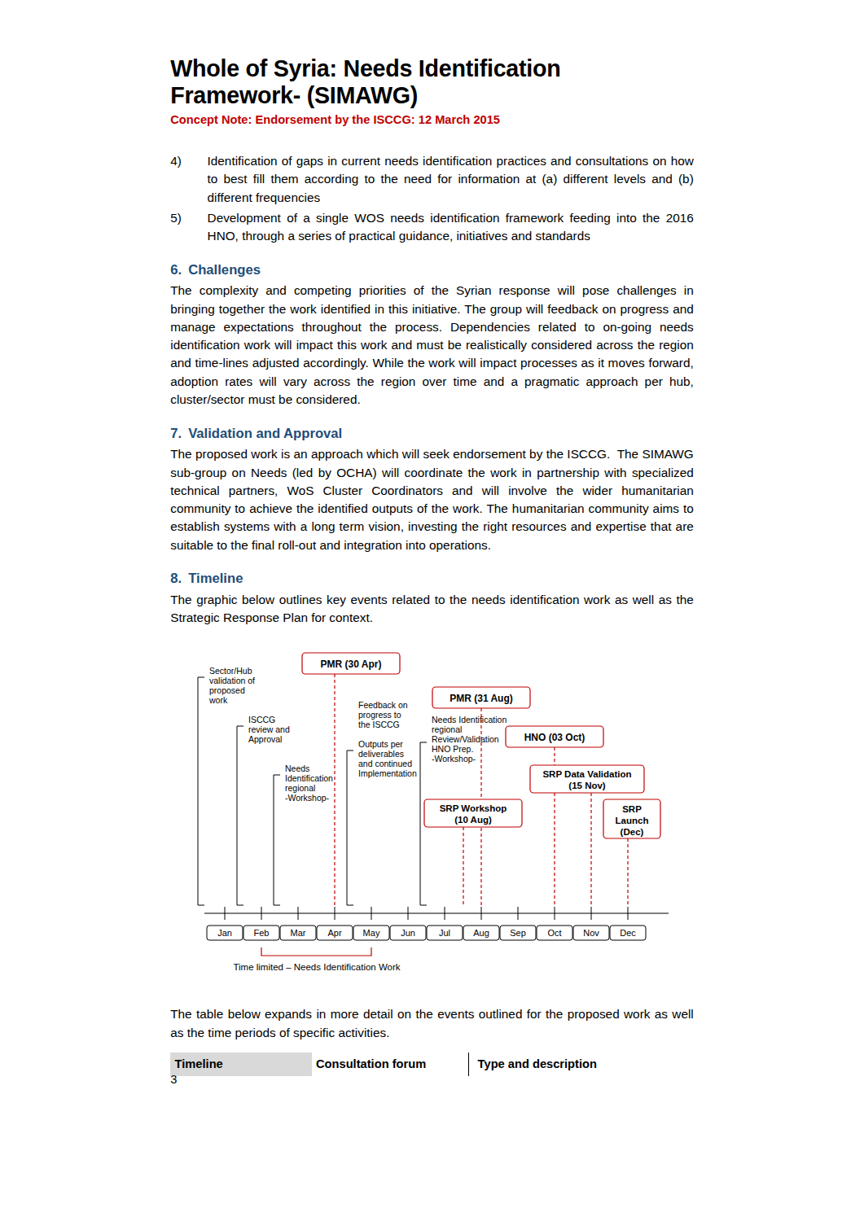Whole of Syria: Needs Identification Framework- (SIMAWG)
Concept Note: Endorsement by the ISCCG: 12 March 2015
4) Identification of gaps in current needs identification practices and consultations on how to best fill them according to the need for information at (a) different levels and (b) different frequencies
5) Development of a single WOS needs identification framework feeding into the 2016 HNO, through a series of practical guidance, initiatives and standards
6. Challenges
The complexity and competing priorities of the Syrian response will pose challenges in bringing together the work identified in this initiative. The group will feedback on progress and manage expectations throughout the process. Dependencies related to on-going needs identification work will impact this work and must be realistically considered across the region and time-lines adjusted accordingly. While the work will impact processes as it moves forward, adoption rates will vary across the region over time and a pragmatic approach per hub, cluster/sector must be considered.
7. Validation and Approval
The proposed work is an approach which will seek endorsement by the ISCCG. The SIMAWG sub-group on Needs (led by OCHA) will coordinate the work in partnership with specialized technical partners, WoS Cluster Coordinators and will involve the wider humanitarian community to achieve the identified outputs of the work. The humanitarian community aims to establish systems with a long term vision, investing the right resources and expertise that are suitable to the final roll-out and integration into operations.
8. Timeline
The graphic below outlines key events related to the needs identification work as well as the Strategic Response Plan for context.
Jan Feb Mar Apr May Jun Jul Aug Sep Oct Nov Dec Time limited – Needs Identification Work Sector/Hub validation of proposed work ISCCG review and Approval Needs Identification regional -Workshop- Outputs per deliverables and continued Implementation Feedback on progress to the ISCCG Needs Identification regional Review/Validation HNO Prep. -Workshop- PMR (30 Apr) PMR (31 Aug) HNO (03 Oct) SRP Data Validation (15 Nov) SRP Launch (Dec) SRP Workshop (10 Aug)
The table below expands in more detail on the events outlined for the proposed work as well as the time periods of specific activities.
| Timeline | Consultation forum | Type and description |
| --- | --- | --- |
3